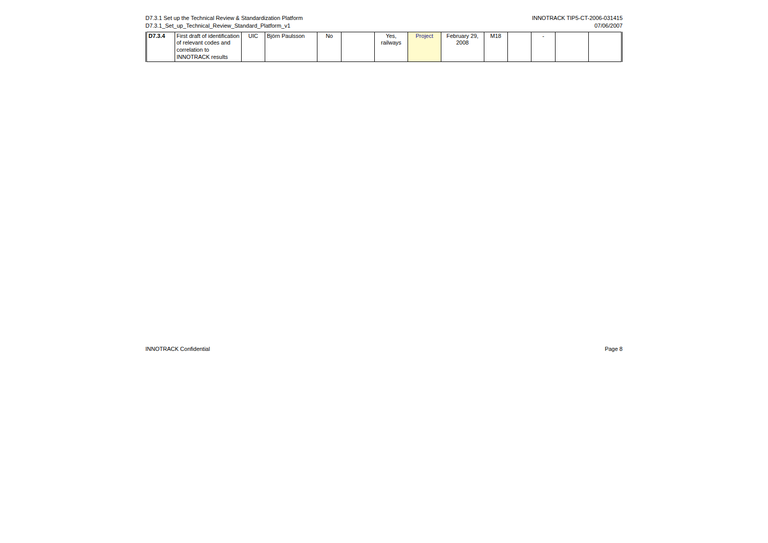D7.3.1 Set up the Technical Review & Standardization Platform
D7.3.1_Set_up_Technical_Review_Standard_Platform_v1
INNOTRACK TIP5-CT-2006-031415
07/06/2007
| D7.3.4 | First draft of identification of relevant codes and correlation to INNOTRACK results | UIC | Björn Paulsson | No | | Yes, railways | Project | February 29, 2008 | M18 | | - | | |
INNOTRACK Confidential
Page 8